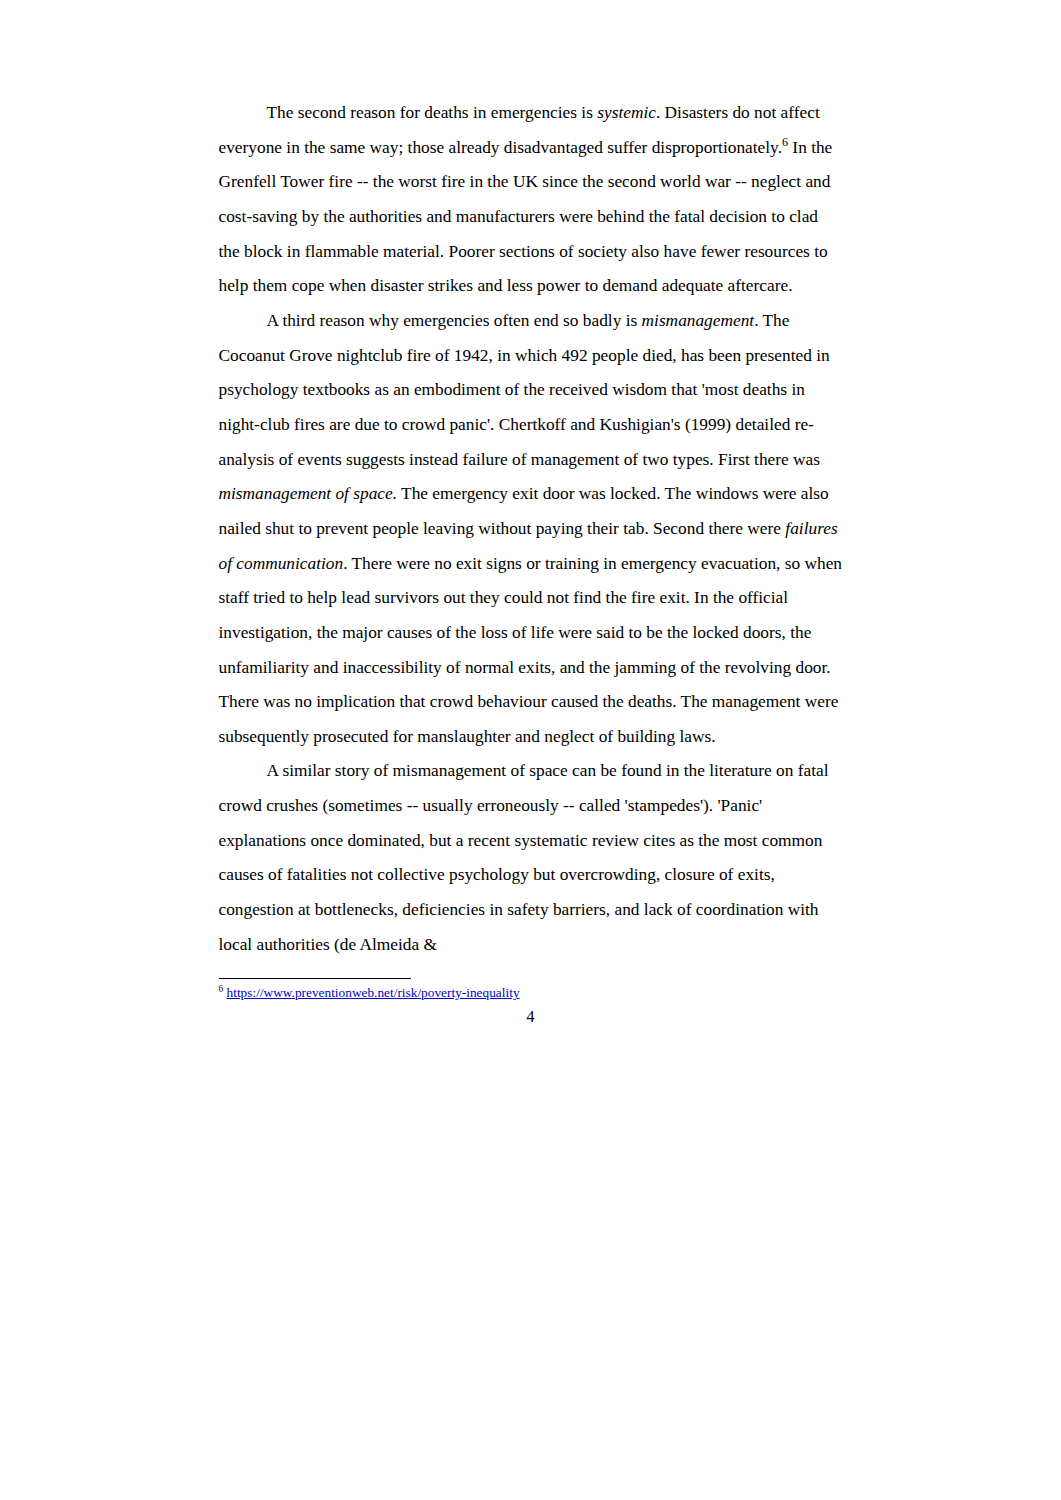The second reason for deaths in emergencies is systemic. Disasters do not affect everyone in the same way; those already disadvantaged suffer disproportionately.6 In the Grenfell Tower fire -- the worst fire in the UK since the second world war -- neglect and cost-saving by the authorities and manufacturers were behind the fatal decision to clad the block in flammable material. Poorer sections of society also have fewer resources to help them cope when disaster strikes and less power to demand adequate aftercare.
A third reason why emergencies often end so badly is mismanagement. The Cocoanut Grove nightclub fire of 1942, in which 492 people died, has been presented in psychology textbooks as an embodiment of the received wisdom that 'most deaths in night-club fires are due to crowd panic'. Chertkoff and Kushigian's (1999) detailed re-analysis of events suggests instead failure of management of two types. First there was mismanagement of space. The emergency exit door was locked. The windows were also nailed shut to prevent people leaving without paying their tab. Second there were failures of communication. There were no exit signs or training in emergency evacuation, so when staff tried to help lead survivors out they could not find the fire exit. In the official investigation, the major causes of the loss of life were said to be the locked doors, the unfamiliarity and inaccessibility of normal exits, and the jamming of the revolving door. There was no implication that crowd behaviour caused the deaths. The management were subsequently prosecuted for manslaughter and neglect of building laws.
A similar story of mismanagement of space can be found in the literature on fatal crowd crushes (sometimes -- usually erroneously -- called 'stampedes'). 'Panic' explanations once dominated, but a recent systematic review cites as the most common causes of fatalities not collective psychology but overcrowding, closure of exits, congestion at bottlenecks, deficiencies in safety barriers, and lack of coordination with local authorities (de Almeida &
6 https://www.preventionweb.net/risk/poverty-inequality
4